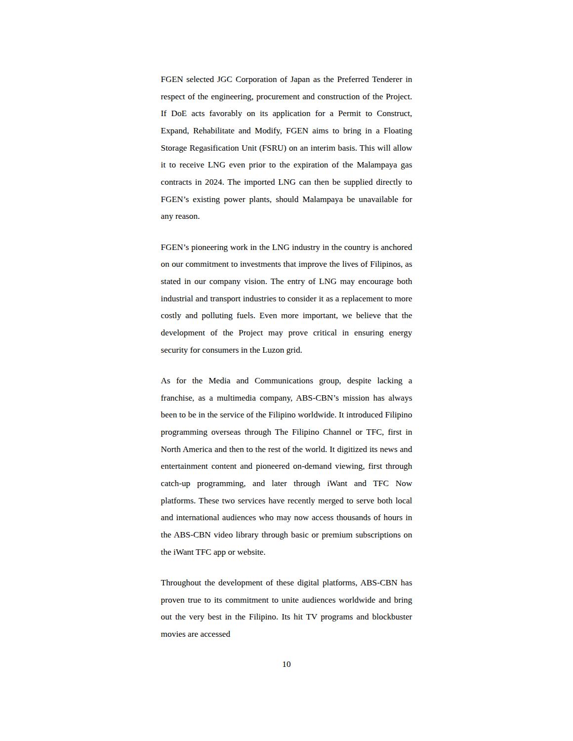FGEN selected JGC Corporation of Japan as the Preferred Tenderer in respect of the engineering, procurement and construction of the Project. If DoE acts favorably on its application for a Permit to Construct, Expand, Rehabilitate and Modify, FGEN aims to bring in a Floating Storage Regasification Unit (FSRU) on an interim basis. This will allow it to receive LNG even prior to the expiration of the Malampaya gas contracts in 2024. The imported LNG can then be supplied directly to FGEN’s existing power plants, should Malampaya be unavailable for any reason.
FGEN’s pioneering work in the LNG industry in the country is anchored on our commitment to investments that improve the lives of Filipinos, as stated in our company vision. The entry of LNG may encourage both industrial and transport industries to consider it as a replacement to more costly and polluting fuels. Even more important, we believe that the development of the Project may prove critical in ensuring energy security for consumers in the Luzon grid.
As for the Media and Communications group, despite lacking a franchise, as a multimedia company, ABS-CBN’s mission has always been to be in the service of the Filipino worldwide. It introduced Filipino programming overseas through The Filipino Channel or TFC, first in North America and then to the rest of the world. It digitized its news and entertainment content and pioneered on-demand viewing, first through catch-up programming, and later through iWant and TFC Now platforms. These two services have recently merged to serve both local and international audiences who may now access thousands of hours in the ABS-CBN video library through basic or premium subscriptions on the iWant TFC app or website.
Throughout the development of these digital platforms, ABS-CBN has proven true to its commitment to unite audiences worldwide and bring out the very best in the Filipino. Its hit TV programs and blockbuster movies are accessed
10